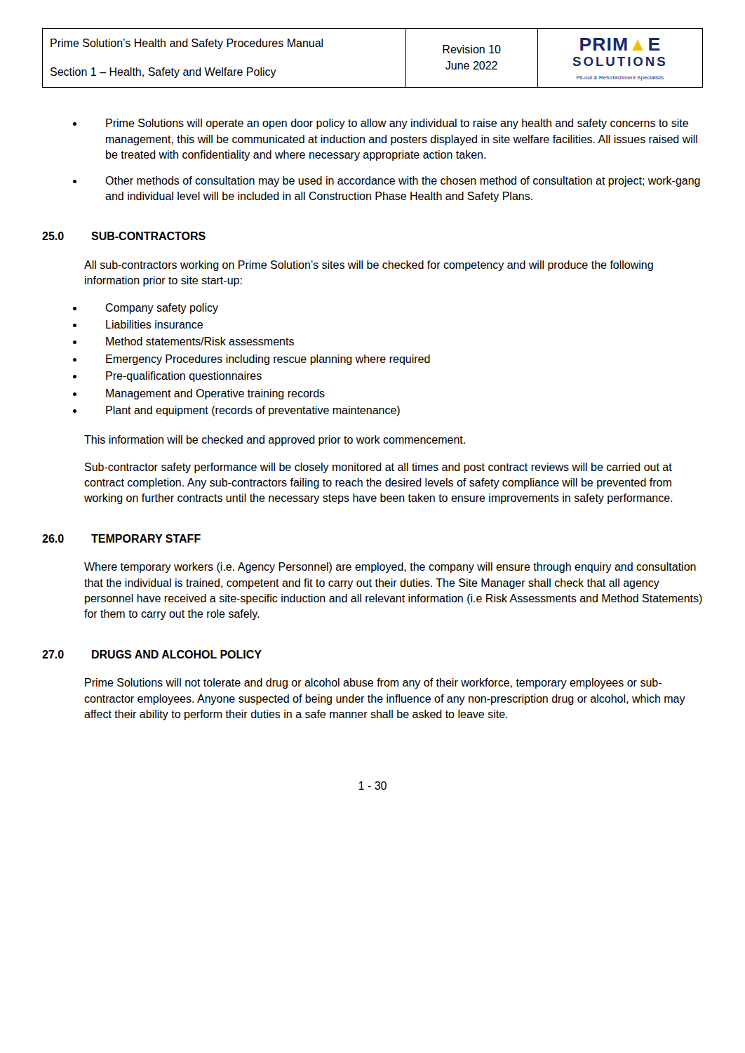| Prime Solution’s Health and Safety Procedures Manual Section 1 – Health, Safety and Welfare Policy | Revision 10 June 2022 | PRIM ▲ E SOLUTIONS Fit-out & Refurbishment Specialists |
Prime Solutions will operate an open door policy to allow any individual to raise any health and safety concerns to site management, this will be communicated at induction and posters displayed in site welfare facilities. All issues raised will be treated with confidentiality and where necessary appropriate action taken.
Other methods of consultation may be used in accordance with the chosen method of consultation at project; work-gang and individual level will be included in all Construction Phase Health and Safety Plans.
25.0 SUB-CONTRACTORS
All sub-contractors working on Prime Solution’s sites will be checked for competency and will produce the following information prior to site start-up:
Company safety policy
Liabilities insurance
Method statements/Risk assessments
Emergency Procedures including rescue planning where required
Pre-qualification questionnaires
Management and Operative training records
Plant and equipment (records of preventative maintenance)
This information will be checked and approved prior to work commencement.
Sub-contractor safety performance will be closely monitored at all times and post contract reviews will be carried out at contract completion. Any sub-contractors failing to reach the desired levels of safety compliance will be prevented from working on further contracts until the necessary steps have been taken to ensure improvements in safety performance.
26.0 TEMPORARY STAFF
Where temporary workers (i.e. Agency Personnel) are employed, the company will ensure through enquiry and consultation that the individual is trained, competent and fit to carry out their duties. The Site Manager shall check that all agency personnel have received a site-specific induction and all relevant information (i.e Risk Assessments and Method Statements) for them to carry out the role safely.
27.0 DRUGS AND ALCOHOL POLICY
Prime Solutions will not tolerate and drug or alcohol abuse from any of their workforce, temporary employees or sub-contractor employees. Anyone suspected of being under the influence of any non-prescription drug or alcohol, which may affect their ability to perform their duties in a safe manner shall be asked to leave site.
1 - 30